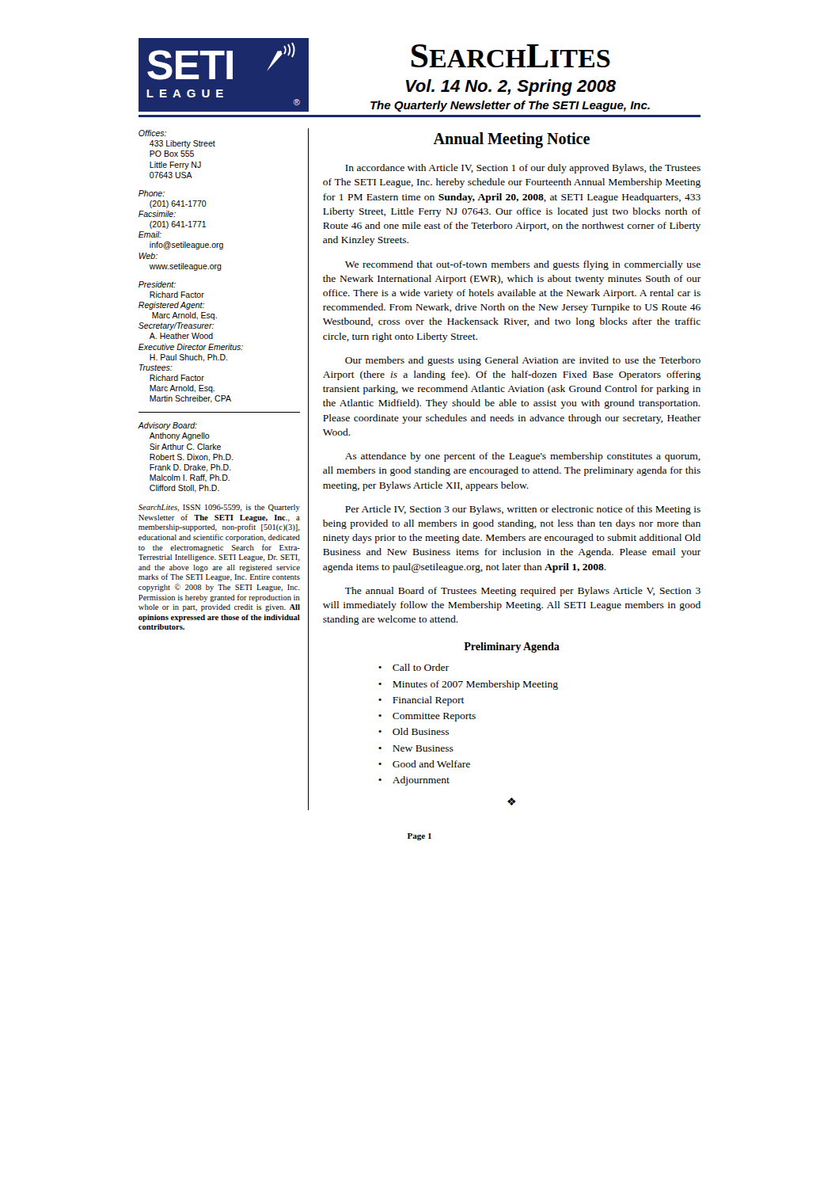SETI
LEAGUE
®
SEARCH LITES
Vol. 14 No. 2, Spring 2008
The Quarterly Newsletter of The SETI League, Inc.
Offices:
433 Liberty Street
PO Box 555
Little Ferry NJ
07643 USA
Phone:
(201) 641-1770
Facsimile:
(201) 641-1771
Email:
info@setileague.org
Web:
www.setileague.org
President:
Richard Factor
Registered Agent:
Marc Arnold, Esq.
Secretary/Treasurer:
A. Heather Wood
Executive Director Emeritus:
H. Paul Shuch, Ph.D.
Trustees:
Richard Factor
Marc Arnold, Esq.
Martin Schreiber, CPA
Advisory Board:
Anthony Agnello
Sir Arthur C. Clarke
Robert S. Dixon, Ph.D.
Frank D. Drake, Ph.D.
Malcolm I. Raff, Ph.D.
Clifford Stoll, Ph.D.
SearchLites, ISSN 1096-5599, is the Quarterly Newsletter of The SETI League, Inc., a membership-supported, non-profit [501(c)(3)], educational and scientific corporation, dedicated to the electromagnetic Search for Extra-Terrestrial Intelligence. SETI League, Dr. SETI, and the above logo are all registered service marks of The SETI League, Inc. Entire contents copyright © 2008 by The SETI League, Inc. Permission is hereby granted for reproduction in whole or in part, provided credit is given. All opinions expressed are those of the individual contributors.
Annual Meeting Notice
In accordance with Article IV, Section 1 of our duly approved Bylaws, the Trustees of The SETI League, Inc. hereby schedule our Fourteenth Annual Membership Meeting for 1 PM Eastern time on Sunday, April 20, 2008, at SETI League Headquarters, 433 Liberty Street, Little Ferry NJ 07643. Our office is located just two blocks north of Route 46 and one mile east of the Teterboro Airport, on the northwest corner of Liberty and Kinzley Streets.
We recommend that out-of-town members and guests flying in commercially use the Newark International Airport (EWR), which is about twenty minutes South of our office. There is a wide variety of hotels available at the Newark Airport. A rental car is recommended. From Newark, drive North on the New Jersey Turnpike to US Route 46 Westbound, cross over the Hackensack River, and two long blocks after the traffic circle, turn right onto Liberty Street.
Our members and guests using General Aviation are invited to use the Teterboro Airport (there is a landing fee). Of the half-dozen Fixed Base Operators offering transient parking, we recommend Atlantic Aviation (ask Ground Control for parking in the Atlantic Midfield). They should be able to assist you with ground transportation. Please coordinate your schedules and needs in advance through our secretary, Heather Wood.
As attendance by one percent of the League's membership constitutes a quorum, all members in good standing are encouraged to attend. The preliminary agenda for this meeting, per Bylaws Article XII, appears below.
Per Article IV, Section 3 our Bylaws, written or electronic notice of this Meeting is being provided to all members in good standing, not less than ten days nor more than ninety days prior to the meeting date. Members are encouraged to submit additional Old Business and New Business items for inclusion in the Agenda. Please email your agenda items to paul@setileague.org, not later than April 1, 2008.
The annual Board of Trustees Meeting required per Bylaws Article V, Section 3 will immediately follow the Membership Meeting. All SETI League members in good standing are welcome to attend.
Preliminary Agenda
Call to Order
Minutes of 2007 Membership Meeting
Financial Report
Committee Reports
Old Business
New Business
Good and Welfare
Adjournment
❖
Page 1